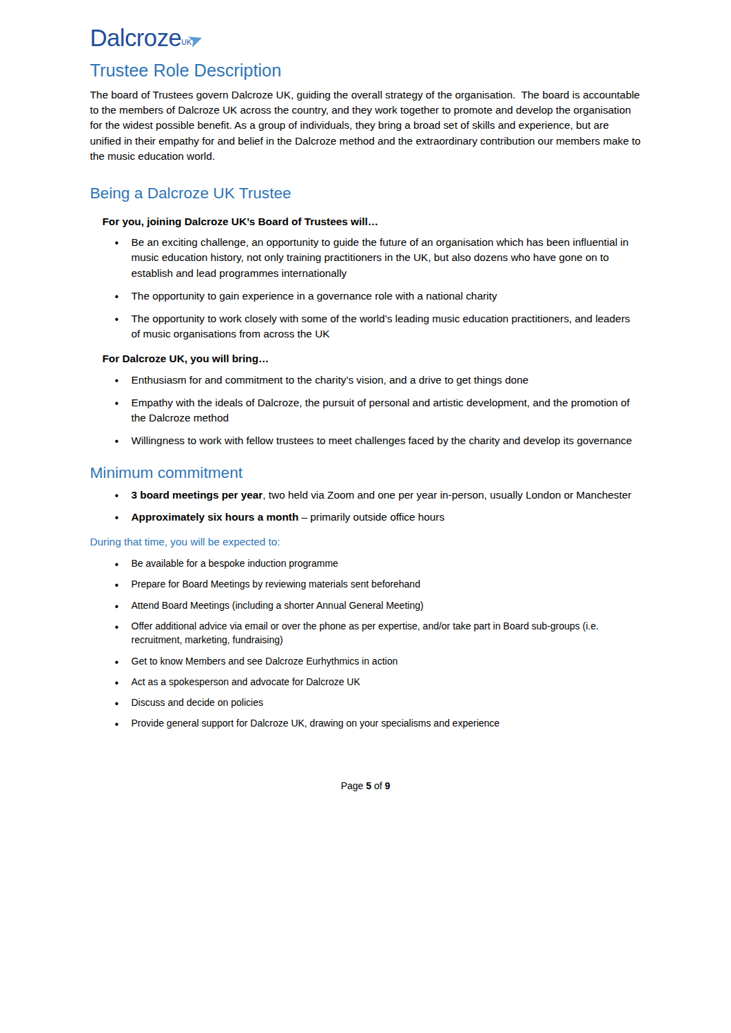DalcrozeUK➤
Trustee Role Description
The board of Trustees govern Dalcroze UK, guiding the overall strategy of the organisation. The board is accountable to the members of Dalcroze UK across the country, and they work together to promote and develop the organisation for the widest possible benefit. As a group of individuals, they bring a broad set of skills and experience, but are unified in their empathy for and belief in the Dalcroze method and the extraordinary contribution our members make to the music education world.
Being a Dalcroze UK Trustee
For you, joining Dalcroze UK’s Board of Trustees will…
Be an exciting challenge, an opportunity to guide the future of an organisation which has been influential in music education history, not only training practitioners in the UK, but also dozens who have gone on to establish and lead programmes internationally
The opportunity to gain experience in a governance role with a national charity
The opportunity to work closely with some of the world’s leading music education practitioners, and leaders of music organisations from across the UK
For Dalcroze UK, you will bring…
Enthusiasm for and commitment to the charity’s vision, and a drive to get things done
Empathy with the ideals of Dalcroze, the pursuit of personal and artistic development, and the promotion of the Dalcroze method
Willingness to work with fellow trustees to meet challenges faced by the charity and develop its governance
Minimum commitment
3 board meetings per year, two held via Zoom and one per year in-person, usually London or Manchester
Approximately six hours a month – primarily outside office hours
During that time, you will be expected to:
Be available for a bespoke induction programme
Prepare for Board Meetings by reviewing materials sent beforehand
Attend Board Meetings (including a shorter Annual General Meeting)
Offer additional advice via email or over the phone as per expertise, and/or take part in Board sub-groups (i.e. recruitment, marketing, fundraising)
Get to know Members and see Dalcroze Eurhythmics in action
Act as a spokesperson and advocate for Dalcroze UK
Discuss and decide on policies
Provide general support for Dalcroze UK, drawing on your specialisms and experience
Page 5 of 9